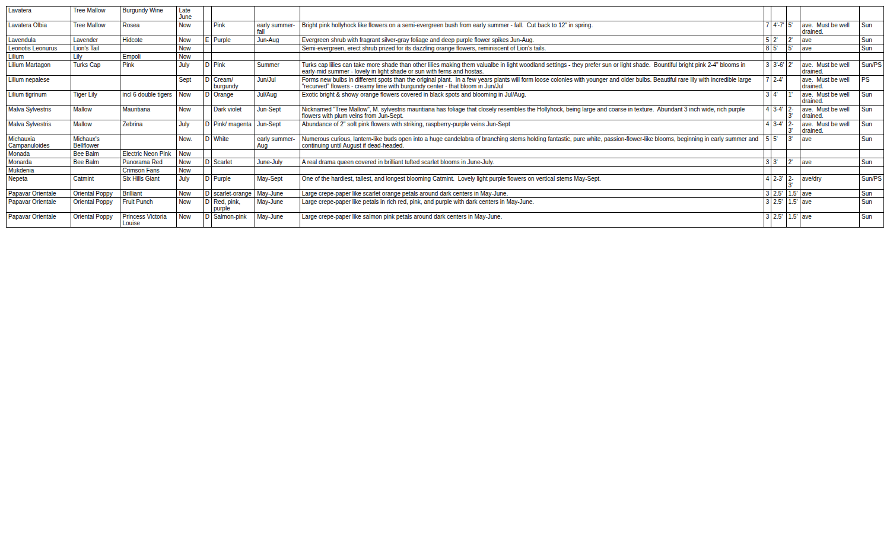| Lavatera | Tree Mallow | Burgundy Wine | Late June | | | | | | | | | |
| Lavatera Olbia | Tree Mallow | Rosea | Now | | Pink | early summer-fall | Bright pink hollyhock like flowers on a semi-evergreen bush from early summer - fall. Cut back to 12" in spring. | 7 | 4'-7' | 5' | ave. Must be well drained. | Sun |
| Lavendula | Lavender | Hidcote | Now | E | Purple | Jun-Aug | Evergreen shrub with fragrant silver-gray foliage and deep purple flower spikes Jun-Aug. | 5 | 2' | 2' | ave | Sun |
| Leonotis Leonurus | Lion's Tail | | Now | | | | Semi-evergreen, erect shrub prized for its dazzling orange flowers, reminiscent of Lion's tails. | 8 | 5' | 5' | ave | Sun |
| Lilium | Lily | Empoli | Now | | | | | | | | | |
| Lilium Martagon | Turks Cap | Pink | July | D | Pink | Summer | Turks cap lilies can take more shade than other lilies making them valualbe in light woodland settings - they prefer sun or light shade. Bountiful bright pink 2-4" blooms in early-mid summer - lovely in light shade or sun with ferns and hostas. | 3 | 3'-6' | 2' | ave. Must be well drained. | Sun/PS |
| Lilium nepalese | | | Sept | D | Cream/ burgundy | Jun/Jul | Forms new bulbs in different spots than the original plant. In a few years plants will form loose colonies with younger and older bulbs. Beautiful rare lily with incredible large "recurved" flowers - creamy lime with burgundy center - that bloom in Jun/Jul | 7 | 2-4' | | ave. Must be well drained. | PS |
| Lilium tigrinum | Tiger Lily | incl 6 double tigers | Now | D | Orange | Jul/Aug | Exotic bright & showy orange flowers covered in black spots and blooming in Jul/Aug. | 3 | 4' | 1' | ave. Must be well drained. | Sun |
| Malva Sylvestris | Mallow | Mauritiana | Now | | Dark violet | Jun-Sept | Nicknamed "Tree Mallow", M. sylvestris mauritiana has foliage that closely resembles the Hollyhock, being large and coarse in texture. Abundant 3 inch wide, rich purple flowers with plum veins from Jun-Sept. | 4 | 3-4' | 2-3' | ave. Must be well drained. | Sun |
| Malva Sylvestris | Mallow | Zebrina | July | D | Pink/ magenta | Jun-Sept | Abundance of 2" soft pink flowers with striking, raspberry-purple veins Jun-Sept | 4 | 3-4' | 2-3' | ave. Must be well drained. | Sun |
| Michauxia Campanuloides | Michaux's Bellflower | | Now. | D | White | early summer-Aug | Numerous curious, lantern-like buds open into a huge candelabra of branching stems holding fantastic, pure white, passion-flower-like blooms, beginning in early summer and continuing until August if dead-headed. | 5 | 5' | 3' | ave | Sun |
| Monada | Bee Balm | Electric Neon Pink | Now | | | | | | | | | |
| Monarda | Bee Balm | Panorama Red | Now | D | Scarlet | June-July | A real drama queen covered in brilliant tufted scarlet blooms in June-July. | 3 | 3' | 2' | ave | Sun |
| Mukdenia | | Crimson Fans | Now | | | | | | | | | |
| Nepeta | Catmint | Six Hills Giant | July | D | Purple | May-Sept | One of the hardiest, tallest, and longest blooming Catmint. Lovely light purple flowers on vertical stems May-Sept. | 4 | 2-3' | 2-3' | ave/dry | Sun/PS |
| Papavar Orientale | Oriental Poppy | Brilliant | Now | D | scarlet-orange | May-June | Large crepe-paper like scarlet orange petals around dark centers in May-June. | 3 | 2.5' | 1.5' | ave | Sun |
| Papavar Orientale | Oriental Poppy | Fruit Punch | Now | D | Red, pink, purple | May-June | Large crepe-paper like petals in rich red, pink, and purple with dark centers in May-June. | 3 | 2.5' | 1.5' | ave | Sun |
| Papavar Orientale | Oriental Poppy | Princess Victoria Louise | Now | D | Salmon-pink | May-June | Large crepe-paper like salmon pink petals around dark centers in May-June. | 3 | 2.5' | 1.5' | ave | Sun |